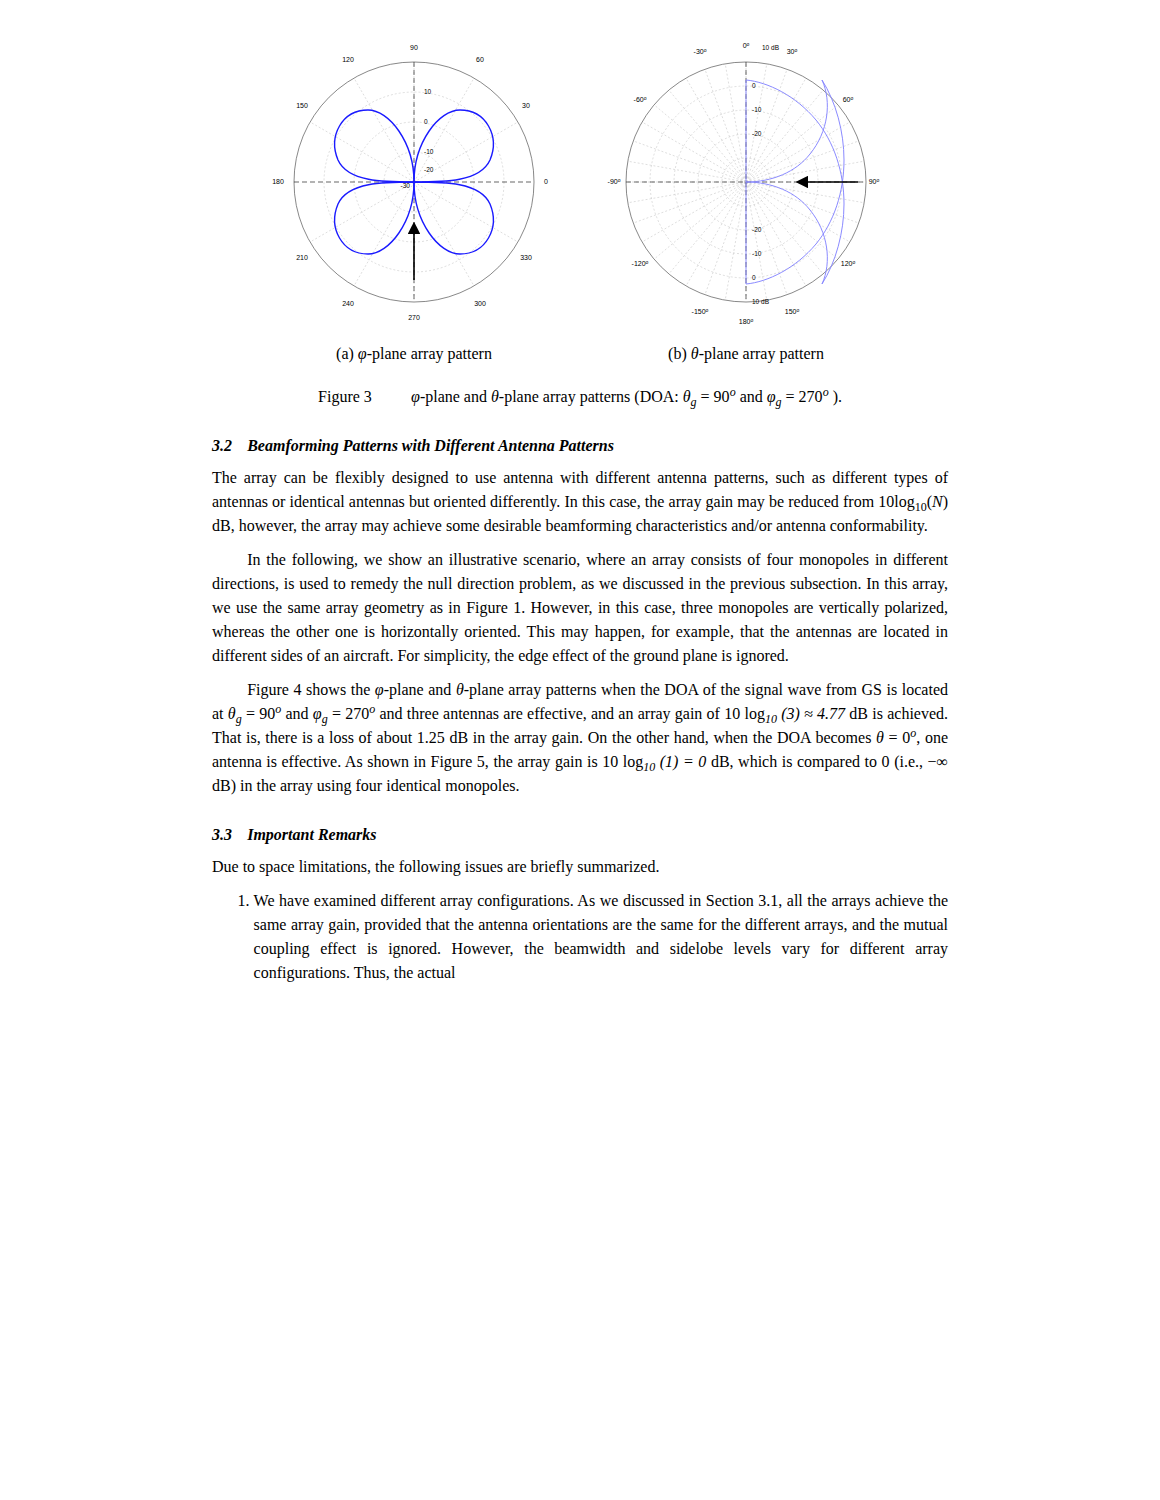90 60 30 0 330 300 270 240 210 180 150 120 10 0 -10 -20 -30
0o 30o 60o 90o 120o 150o 180o -150o -120o -90o -60o -30o 10 dB 0 -10 -20 -20 -10 0 10 dB
(a) φ-plane array pattern
(b) θ-plane array pattern
Figure 3 φ-plane and θ-plane array patterns (DOA: θg = 90o and φg = 270o ).
3.2 Beamforming Patterns with Different Antenna Patterns
The array can be flexibly designed to use antenna with different antenna patterns, such as different types of antennas or identical antennas but oriented differently. In this case, the array gain may be reduced from 10log10(N) dB, however, the array may achieve some desirable beamforming characteristics and/or antenna conformability.
In the following, we show an illustrative scenario, where an array consists of four monopoles in different directions, is used to remedy the null direction problem, as we discussed in the previous subsection. In this array, we use the same array geometry as in Figure 1. However, in this case, three monopoles are vertically polarized, whereas the other one is horizontally oriented. This may happen, for example, that the antennas are located in different sides of an aircraft. For simplicity, the edge effect of the ground plane is ignored.
Figure 4 shows the φ-plane and θ-plane array patterns when the DOA of the signal wave from GS is located at θg = 90o and φg = 270o and three antennas are effective, and an array gain of 10 log10 (3) ≈ 4.77 dB is achieved. That is, there is a loss of about 1.25 dB in the array gain. On the other hand, when the DOA becomes θ = 0o, one antenna is effective. As shown in Figure 5, the array gain is 10 log10 (1) = 0 dB, which is compared to 0 (i.e., −∞ dB) in the array using four identical monopoles.
3.3 Important Remarks
Due to space limitations, the following issues are briefly summarized.
We have examined different array configurations. As we discussed in Section 3.1, all the arrays achieve the same array gain, provided that the antenna orientations are the same for the different arrays, and the mutual coupling effect is ignored. However, the beamwidth and sidelobe levels vary for different array configurations. Thus, the actual